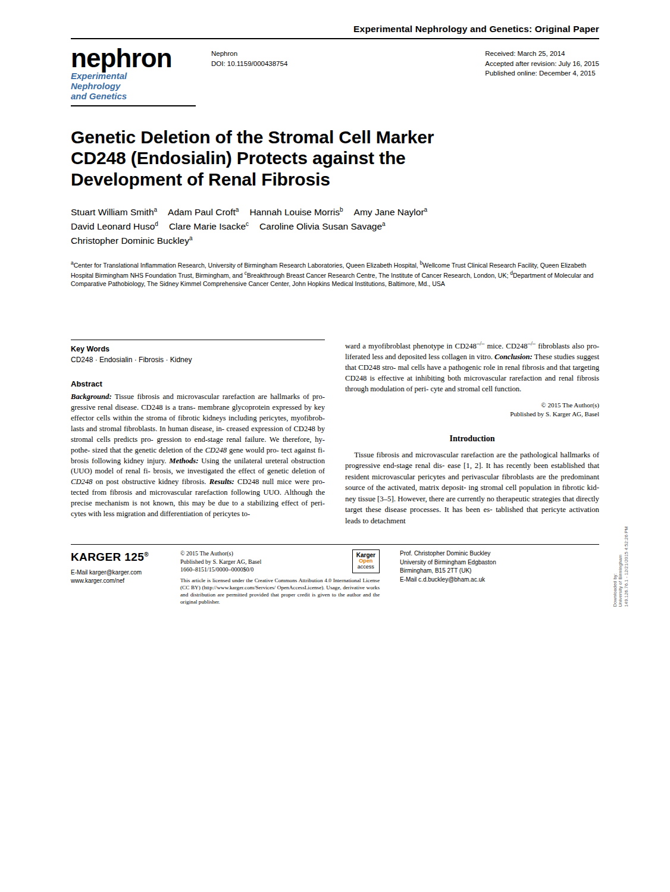Experimental Nephrology and Genetics: Original Paper
nephron
Experimental
Nephrology
and Genetics
Nephron
DOI: 10.1159/000438754
Received: March 25, 2014
Accepted after revision: July 16, 2015
Published online: December 4, 2015
Genetic Deletion of the Stromal Cell Marker
CD248 (Endosialin) Protects against the
Development of Renal Fibrosis
Stuart William Smitha Adam Paul Crofta Hannah Louise Morrisb Amy Jane Naylora
David Leonard Husod Clare Marie Isackec Caroline Olivia Susan Savagea
Christopher Dominic Buckleya
aCenter for Translational Inflammation Research, University of Birmingham Research Laboratories, Queen Elizabeth Hospital, bWellcome Trust Clinical Research Facility, Queen Elizabeth Hospital Birmingham NHS Foundation Trust, Birmingham, and cBreakthrough Breast Cancer Research Centre, The Institute of Cancer Research, London, UK; dDepartment of Molecular and Comparative Pathobiology, The Sidney Kimmel Comprehensive Cancer Center, John Hopkins Medical Institutions, Baltimore, Md., USA
Key Words
CD248 · Endosialin · Fibrosis · Kidney
Abstract
Background: Tissue fibrosis and microvascular rarefaction are hallmarks of progressive renal disease. CD248 is a trans- membrane glycoprotein expressed by key effector cells within the stroma of fibrotic kidneys including pericytes, myofibroblasts and stromal fibroblasts. In human disease, in- creased expression of CD248 by stromal cells predicts pro- gression to end-stage renal failure. We therefore, hypothe- sized that the genetic deletion of the CD248 gene would pro- tect against fibrosis following kidney injury. Methods: Using the unilateral ureteral obstruction (UUO) model of renal fi- brosis, we investigated the effect of genetic deletion of CD248 on post obstructive kidney fibrosis. Results: CD248 null mice were protected from fibrosis and microvascular rarefaction following UUO. Although the precise mechanism is not known, this may be due to a stabilizing effect of peri- cytes with less migration and differentiation of pericytes to-
ward a myofibroblast phenotype in CD248–/– mice. CD248–/– fibroblasts also proliferated less and deposited less collagen in vitro. Conclusion: These studies suggest that CD248 stro- mal cells have a pathogenic role in renal fibrosis and that targeting CD248 is effective at inhibiting both microvascular rarefaction and renal fibrosis through modulation of peri- cyte and stromal cell function.
© 2015 The Author(s)
Published by S. Karger AG, Basel
Introduction
Tissue fibrosis and microvascular rarefaction are the pathological hallmarks of progressive end-stage renal dis- ease [1, 2]. It has recently been established that resident microvascular pericytes and perivascular fibroblasts are the predominant source of the activated, matrix deposit- ing stromal cell population in fibrotic kidney tissue [3–5]. However, there are currently no therapeutic strategies that directly target these disease processes. It has been es- tablished that pericyte activation leads to detachment
KARGER 125®
E-Mail karger@karger.com
www.karger.com/nef
© 2015 The Author(s)
Published by S. Karger AG, Basel
1660–8151/15/0000–0000$0/0
Karger Open access
This article is licensed under the Creative Commons Attribution 4.0 International License (CC BY) (http://www.karger.com/Services/ OpenAccessLicense). Usage, derivative works and distribution are permitted provided that proper credit is given to the author and the original publisher.
Prof. Christopher Dominic Buckley
University of Birmingham Edgbaston
Birmingham, B15 2TT (UK)
E-Mail c.d.buckley@bham.ac.uk
Downloaded by: University of Birmingham 149.126.76.1 - 12/21/2015 4:52:26 PM